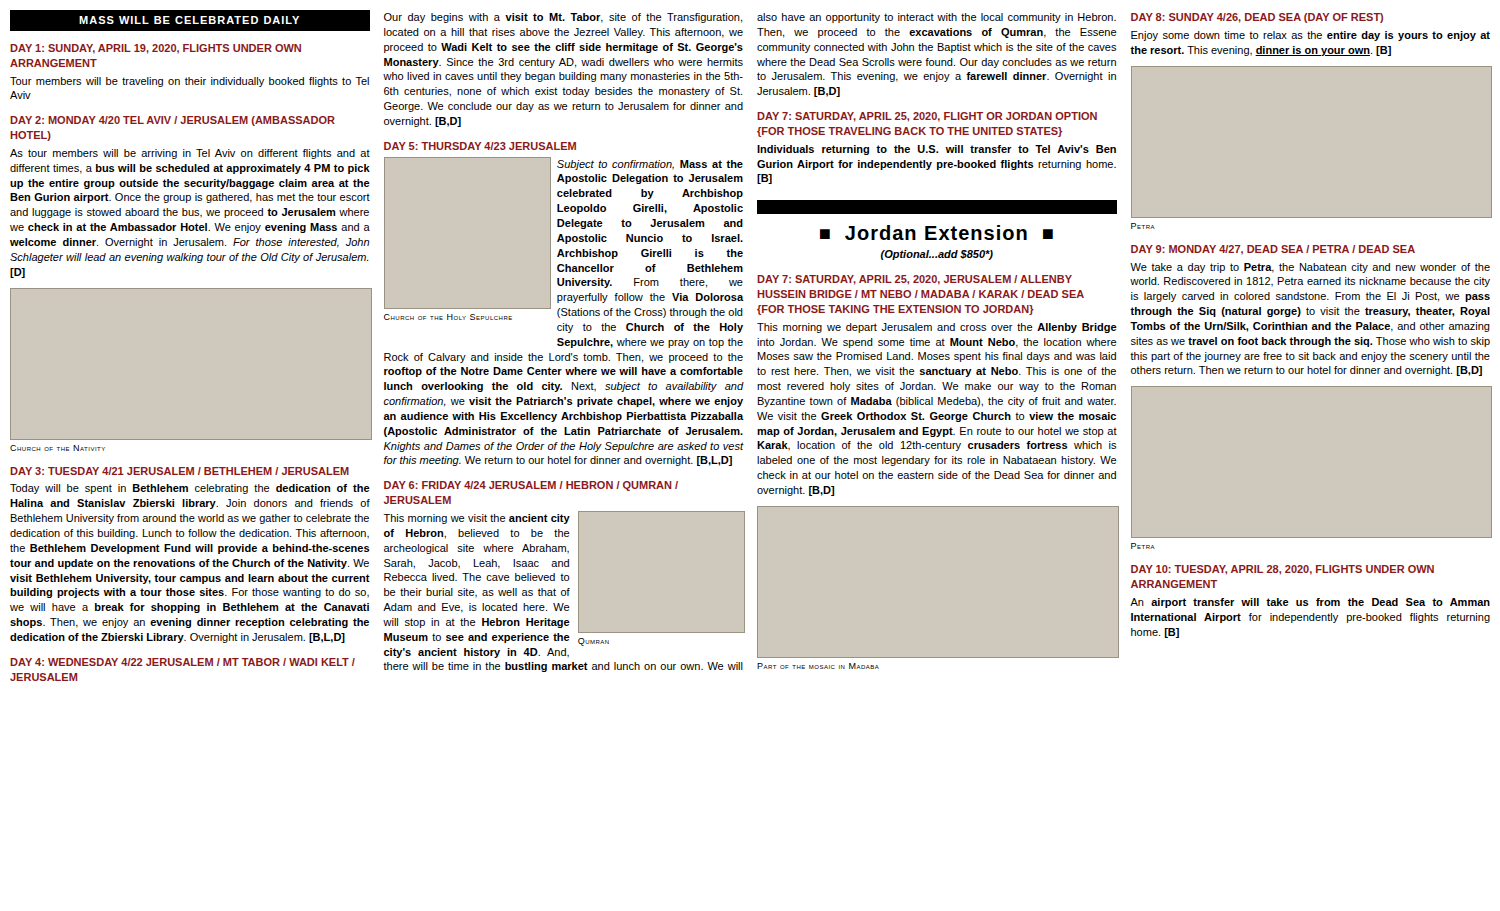Mass will be celebrated daily
Day 1: Sunday, April 19, 2020, FLIGHTS UNDER OWN ARRANGEMENT
Tour members will be traveling on their individually booked flights to Tel Aviv
Day 2: Monday 4/20 TEL AVIV / JERUSALEM (AMBASSADOR HOTEL)
As tour members will be arriving in Tel Aviv on different flights and at different times, a bus will be scheduled at approximately 4 PM to pick up the entire group outside the security/baggage claim area at the Ben Gurion airport. Once the group is gathered, has met the tour escort and luggage is stowed aboard the bus, we proceed to Jerusalem where we check in at the Ambassador Hotel. We enjoy evening Mass and a welcome dinner. Overnight in Jerusalem. For those interested, John Schlageter will lead an evening walking tour of the Old City of Jerusalem. [D]
Church of the Nativity
Day 3: Tuesday 4/21 JERUSALEM / BETHLEHEM / JERUSALEM
Today will be spent in Bethlehem celebrating the dedication of the Halina and Stanislav Zbierski library. Join donors and friends of Bethlehem University from around the world as we gather to celebrate the dedication of this building. Lunch to follow the dedication. This afternoon, the Bethlehem Development Fund will provide a behind-the-scenes tour and update on the renovations of the Church of the Nativity. We visit Bethlehem University, tour campus and learn about the current building projects with a tour those sites. For those wanting to do so, we will have a break for shopping in Bethlehem at the Canavati shops. Then, we enjoy an evening dinner reception celebrating the dedication of the Zbierski Library. Overnight in Jerusalem. [B,L,D]
Day 4: Wednesday 4/22 JERUSALEM / MT TABOR / WADI KELT / JERUSALEM
Our day begins with a visit to Mt. Tabor, site of the Transfiguration, located on a hill that rises above the Jezreel Valley. This afternoon, we proceed to Wadi Kelt to see the cliff side hermitage of St. George's Monastery. Since the 3rd century AD, wadi dwellers who were hermits who lived in caves until they began building many monasteries in the 5th-6th centuries, none of which exist today besides the monastery of St. George. We conclude our day as we return to Jerusalem for dinner and overnight. [B,D]
Day 5: Thursday 4/23 JERUSALEM
Church of the Holy Sepulchre
Subject to confirmation, Mass at the Apostolic Delegation to Jerusalem celebrated by Archbishop Leopoldo Girelli, Apostolic Delegate to Jerusalem and Apostolic Nuncio to Israel. Archbishop Girelli is the Chancellor of Bethlehem University. From there, we prayerfully follow the Via Dolorosa (Stations of the Cross) through the old city to the Church of the Holy Sepulchre, where we pray on top the Rock of Calvary and inside the Lord's tomb. Then, we proceed to the rooftop of the Notre Dame Center where we will have a comfortable lunch overlooking the old city. Next, subject to availability and confirmation, we visit the Patriarch's private chapel, where we enjoy an audience with His Excellency Archbishop Pierbattista Pizzaballa (Apostolic Administrator of the Latin Patriarchate of Jerusalem. Knights and Dames of the Order of the Holy Sepulchre are asked to vest for this meeting. We return to our hotel for dinner and overnight. [B,L,D]
Day 6: Friday 4/24 JERUSALEM / HEBRON / QUMRAN / JERUSALEM
Qumran
This morning we visit the ancient city of Hebron, believed to be the archeological site where Abraham, Sarah, Jacob, Leah, Isaac and Rebecca lived. The cave believed to be their burial site, as well as that of Adam and Eve, is located here. We will stop in at the Hebron Heritage Museum to see and experience the city's ancient history in 4D. And, there will be time in the bustling market and lunch on our own. We will also have an opportunity to interact with the local community in Hebron. Then, we proceed to the excavations of Qumran, the Essene community connected with John the Baptist which is the site of the caves where the Dead Sea Scrolls were found. Our day concludes as we return to Jerusalem. This evening, we enjoy a farewell dinner. Overnight in Jerusalem. [B,D]
Day 7: Saturday, April 25, 2020, FLIGHT OR JORDAN OPTION{for those traveling back to the United States}
Individuals returning to the U.S. will transfer to Tel Aviv's Ben Gurion Airport for independently pre-booked flights returning home. [B]
■ Jordan Extension ■
(Optional...add $850*)
Day 7: Saturday, April 25, 2020, JERUSALEM / ALLENBY HUSSEIN BRIDGE / MT NEBO / MADABA / KARAK / DEAD SEA{for those taking the extension to Jordan}
This morning we depart Jerusalem and cross over the Allenby Bridge into Jordan. We spend some time at Mount Nebo, the location where Moses saw the Promised Land. Moses spent his final days and was laid to rest here. Then, we visit the sanctuary at Nebo. This is one of the most revered holy sites of Jordan. We make our way to the Roman Byzantine town of Madaba (biblical Medeba), the city of fruit and water. We visit the Greek Orthodox St. George Church to view the mosaic map of Jordan, Jerusalem and Egypt. En route to our hotel we stop at Karak, location of the old 12th-century crusaders fortress which is labeled one of the most legendary for its role in Nabataean history. We check in at our hotel on the eastern side of the Dead Sea for dinner and overnight. [B,D]
Part of the mosaic in Madaba
Day 8: Sunday 4/26, DEAD SEA (DAY OF REST)
Enjoy some down time to relax as the entire day is yours to enjoy at the resort. This evening, dinner is on your own. [B]
Petra
Day 9: Monday 4/27, DEAD SEA / PETRA / DEAD SEA
We take a day trip to Petra, the Nabatean city and new wonder of the world. Rediscovered in 1812, Petra earned its nickname because the city is largely carved in colored sandstone. From the El Ji Post, we pass through the Siq (natural gorge) to visit the treasury, theater, Royal Tombs of the Urn/Silk, Corinthian and the Palace, and other amazing sites as we travel on foot back through the siq. Those who wish to skip this part of the journey are free to sit back and enjoy the scenery until the others return. Then we return to our hotel for dinner and overnight. [B,D]
Petra
Day 10: Tuesday, April 28, 2020, FLIGHTS UNDER OWN ARRANGEMENT
An airport transfer will take us from the Dead Sea to Amman International Airport for independently pre-booked flights returning home. [B]